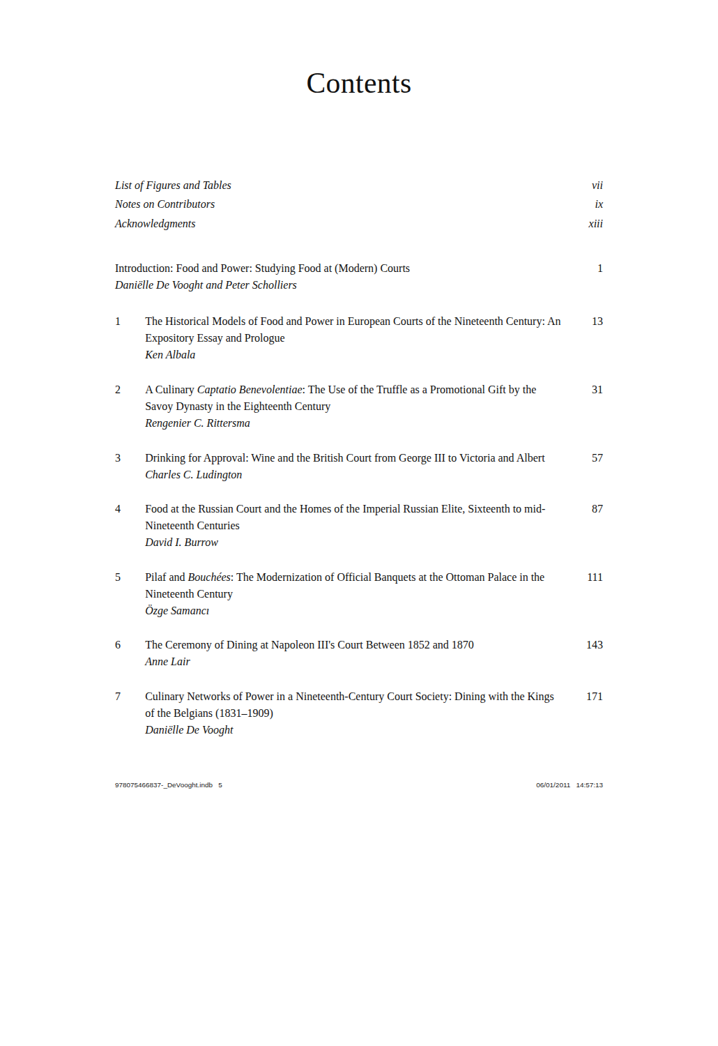Contents
List of Figures and Tables vii
Notes on Contributors ix
Acknowledgments xiii
Introduction: Food and Power: Studying Food at (Modern) Courts Daniëlle De Vooght and Peter Scholliers 1
1 The Historical Models of Food and Power in European Courts of the Nineteenth Century: An Expository Essay and Prologue Ken Albala 13
2 A Culinary Captatio Benevolentiae: The Use of the Truffle as a Promotional Gift by the Savoy Dynasty in the Eighteenth Century Rengenier C. Rittersma 31
3 Drinking for Approval: Wine and the British Court from George III to Victoria and Albert Charles C. Ludington 57
4 Food at the Russian Court and the Homes of the Imperial Russian Elite, Sixteenth to mid-Nineteenth Centuries David I. Burrow 87
5 Pilaf and Bouchées: The Modernization of Official Banquets at the Ottoman Palace in the Nineteenth Century Özge Samancı 111
6 The Ceremony of Dining at Napoleon III's Court Between 1852 and 1870 Anne Lair 143
7 Culinary Networks of Power in a Nineteenth-Century Court Society: Dining with the Kings of the Belgians (1831–1909) Daniëlle De Vooght 171
978075466837-_DeVooght.indb 5 06/01/2011 14:57:13